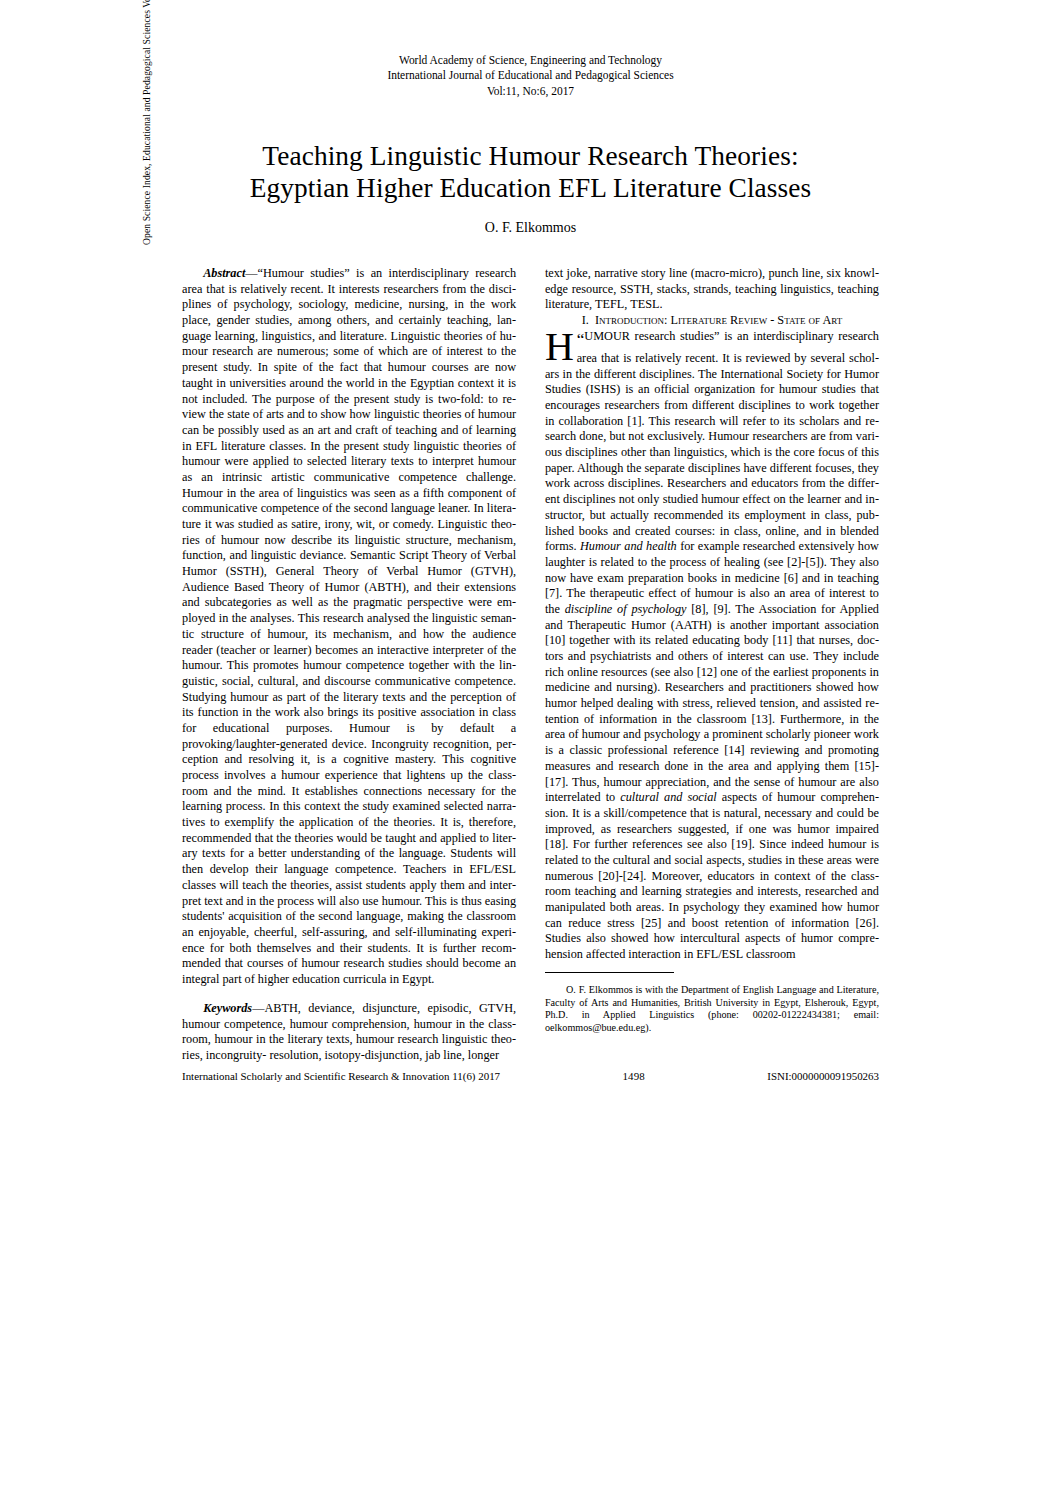Open Science Index, Educational and Pedagogical Sciences Vol:11, No:6, 2017 publications.waset.org/10007364/pdf
World Academy of Science, Engineering and Technology
International Journal of Educational and Pedagogical Sciences
Vol:11, No:6, 2017
Teaching Linguistic Humour Research Theories:
Egyptian Higher Education EFL Literature Classes
O. F. Elkommos
Abstract—“Humour studies” is an interdisciplinary research area that is relatively recent. It interests researchers from the disciplines of psychology, sociology, medicine, nursing, in the work place, gender studies, among others, and certainly teaching, language learning, linguistics, and literature. Linguistic theories of humour research are numerous; some of which are of interest to the present study. In spite of the fact that humour courses are now taught in universities around the world in the Egyptian context it is not included. The purpose of the present study is two-fold: to review the state of arts and to show how linguistic theories of humour can be possibly used as an art and craft of teaching and of learning in EFL literature classes. In the present study linguistic theories of humour were applied to selected literary texts to interpret humour as an intrinsic artistic communicative competence challenge. Humour in the area of linguistics was seen as a fifth component of communicative competence of the second language leaner. In literature it was studied as satire, irony, wit, or comedy. Linguistic theories of humour now describe its linguistic structure, mechanism, function, and linguistic deviance. Semantic Script Theory of Verbal Humor (SSTH), General Theory of Verbal Humor (GTVH), Audience Based Theory of Humor (ABTH), and their extensions and subcategories as well as the pragmatic perspective were employed in the analyses. This research analysed the linguistic semantic structure of humour, its mechanism, and how the audience reader (teacher or learner) becomes an interactive interpreter of the humour. This promotes humour competence together with the linguistic, social, cultural, and discourse communicative competence. Studying humour as part of the literary texts and the perception of its function in the work also brings its positive association in class for educational purposes. Humour is by default a provoking/laughter-generated device. Incongruity recognition, perception and resolving it, is a cognitive mastery. This cognitive process involves a humour experience that lightens up the classroom and the mind. It establishes connections necessary for the learning process. In this context the study examined selected narratives to exemplify the application of the theories. It is, therefore, recommended that the theories would be taught and applied to literary texts for a better understanding of the language. Students will then develop their language competence. Teachers in EFL/ESL classes will teach the theories, assist students apply them and interpret text and in the process will also use humour. This is thus easing students' acquisition of the second language, making the classroom an enjoyable, cheerful, self-assuring, and self-illuminating experience for both themselves and their students. It is further recommended that courses of humour research studies should become an integral part of higher education curricula in Egypt.
Keywords—ABTH, deviance, disjuncture, episodic, GTVH, humour competence, humour comprehension, humour in the classroom, humour in the literary texts, humour research linguistic theories, incongruity- resolution, isotopy-disjunction, jab line, longer
text joke, narrative story line (macro-micro), punch line, six knowledge resource, SSTH, stacks, strands, teaching linguistics, teaching literature, TEFL, TESL.
I. Introduction: Literature Review - State of Art
“HUMOUR research studies” is an interdisciplinary research area that is relatively recent. It is reviewed by several scholars in the different disciplines. The International Society for Humor Studies (ISHS) is an official organization for humour studies that encourages researchers from different disciplines to work together in collaboration [1]. This research will refer to its scholars and research done, but not exclusively. Humour researchers are from various disciplines other than linguistics, which is the core focus of this paper. Although the separate disciplines have different focuses, they work across disciplines. Researchers and educators from the different disciplines not only studied humour effect on the learner and instructor, but actually recommended its employment in class, published books and created courses: in class, online, and in blended forms. Humour and health for example researched extensively how laughter is related to the process of healing (see [2]-[5]). They also now have exam preparation books in medicine [6] and in teaching [7]. The therapeutic effect of humour is also an area of interest to the discipline of psychology [8], [9]. The Association for Applied and Therapeutic Humor (AATH) is another important association [10] together with its related educating body [11] that nurses, doctors and psychiatrists and others of interest can use. They include rich online resources (see also [12] one of the earliest proponents in medicine and nursing). Researchers and practitioners showed how humor helped dealing with stress, relieved tension, and assisted retention of information in the classroom [13]. Furthermore, in the area of humour and psychology a prominent scholarly pioneer work is a classic professional reference [14] reviewing and promoting measures and research done in the area and applying them [15]-[17]. Thus, humour appreciation, and the sense of humour are also interrelated to cultural and social aspects of humour comprehension. It is a skill/competence that is natural, necessary and could be improved, as researchers suggested, if one was humor impaired [18]. For further references see also [19]. Since indeed humour is related to the cultural and social aspects, studies in these areas were numerous [20]-[24]. Moreover, educators in context of the classroom teaching and learning strategies and interests, researched and manipulated both areas. In psychology they examined how humor can reduce stress [25] and boost retention of information [26]. Studies also showed how intercultural aspects of humor comprehension affected interaction in EFL/ESL classroom
O. F. Elkommos is with the Department of English Language and Literature, Faculty of Arts and Humanities, British University in Egypt, Elsherouk, Egypt, Ph.D. in Applied Linguistics (phone: 00202-01222434381; email: oelkommos@bue.edu.eg).
International Scholarly and Scientific Research & Innovation 11(6) 2017 1498 ISNI:0000000091950263